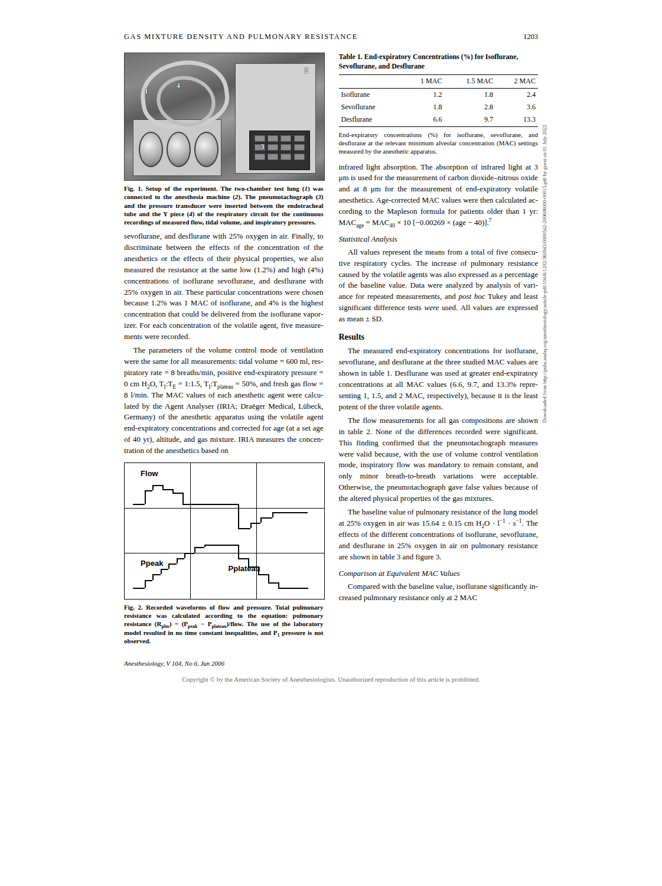Gas Mixture Density and Pulmonary Resistance 1203
Downloaded from http://pubs.asahq.org/anesthesiology/article-pdf/104/6/1202/360943/0000542-200606000-00015.pdf by guest on 01 July 2022
1 2 3 4
Fig. 1. Setup of the experiment. The two-chamber test lung (1) was connected to the anesthesia machine (2). The pneumotachograph (3) and the pressure transducer were inserted between the endotracheal tube and the Y piece (4) of the respiratory circuit for the continuous recordings of measured flow, tidal volume, and inspiratory pressures.
sevoflurane, and desflurane with 25% oxygen in air. Finally, to discriminate between the effects of the concentration of the anesthetics or the effects of their physical properties, we also measured the resistance at the same low (1.2%) and high (4%) concentrations of isoflurane sevoflurane, and desflurane with 25% oxygen in air. These particular concentrations were chosen because 1.2% was 1 MAC of isoflurane, and 4% is the highest concentration that could be delivered from the isoflurane vaporizer. For each concentration of the volatile agent, five measurements were recorded.
The parameters of the volume control mode of ventilation were the same for all measurements: tidal volume = 600 ml, respiratory rate = 8 breaths/min, positive end-expiratory pressure = 0 cm H2O, TI:TE = 1:1.5, TI:Tplateau = 50%, and fresh gas flow = 8 l/min. The MAC values of each anesthetic agent were calculated by the Agent Analyser (IRIA; Draëger Medical, Lübeck, Germany) of the anesthetic apparatus using the volatile agent end-expiratory concentrations and corrected for age (at a set age of 40 yr), altitude, and gas mixture. IRIA measures the concentration of the anesthetics based on
Flow Ppeak Pplateau
Fig. 2. Recorded waveforms of flow and pressure. Total pulmonary resistance was calculated according to the equation: pulmonary resistance (Rplm) = (Ppeak − Pplateau)/flow. The use of the laboratory model resulted in no time constant inequalities, and P1 pressure is not observed.
Table 1. End-expiratory Concentrations (%) for Isoflurane, Sevoflurane, and Desflurane
| | 1 MAC | 1.5 MAC | 2 MAC |
| --- | --- | --- | --- |
| Isoflurane | 1.2 | 1.8 | 2.4 |
| Sevoflurane | 1.8 | 2.8 | 3.6 |
| Desflurane | 6.6 | 9.7 | 13.3 |
End-expiratory concentrations (%) for isoflurane, sevoflurane, and desflurane at the relevant minimum alveolar concentration (MAC) settings measured by the anesthetic apparatus.
infrared light absorption. The absorption of infrared light at 3 μm is used for the measurement of carbon dioxide–nitrous oxide and at 8 μm for the measurement of end-expiratory volatile anesthetics. Age-corrected MAC values were then calculated according to the Mapleson formula for patients older than 1 yr: MACage = MAC40 × 10 [−0.00269 × (age − 40)].7
Statistical Analysis
All values represent the means from a total of five consecutive respiratory cycles. The increase of pulmonary resistance caused by the volatile agents was also expressed as a percentage of the baseline value. Data were analyzed by analysis of variance for repeated measurements, and post hoc Tukey and least significant difference tests were used. All values are expressed as mean ± SD.
Results
The measured end-expiratory concentrations for isoflurane, sevoflurane, and desflurane at the three studied MAC values are shown in table 1. Desflurane was used at greater end-expiratory concentrations at all MAC values (6.6, 9.7, and 13.3% representing 1, 1.5, and 2 MAC, respectively), because it is the least potent of the three volatile agents.
The flow measurements for all gas compositions are shown in table 2. None of the differences recorded were significant. This finding confirmed that the pneumotachograph measures were valid because, with the use of volume control ventilation mode, inspiratory flow was mandatory to remain constant, and only minor breath-to-breath variations were acceptable. Otherwise, the pneumotachograph gave false values because of the altered physical properties of the gas mixtures.
The baseline value of pulmonary resistance of the lung model at 25% oxygen in air was 15.64 ± 0.15 cm H2O · l−1 · s−1. The effects of the different concentrations of isoflurane, sevoflurane, and desflurane in 25% oxygen in air on pulmonary resistance are shown in table 3 and figure 3.
Comparison at Equivalent MAC Values
Compared with the baseline value, isoflurane significantly increased pulmonary resistance only at 2 MAC
Anesthesiology, V 104, No 6, Jun 2006
Copyright © by the American Society of Anesthesiologists. Unauthorized reproduction of this article is prohibited.